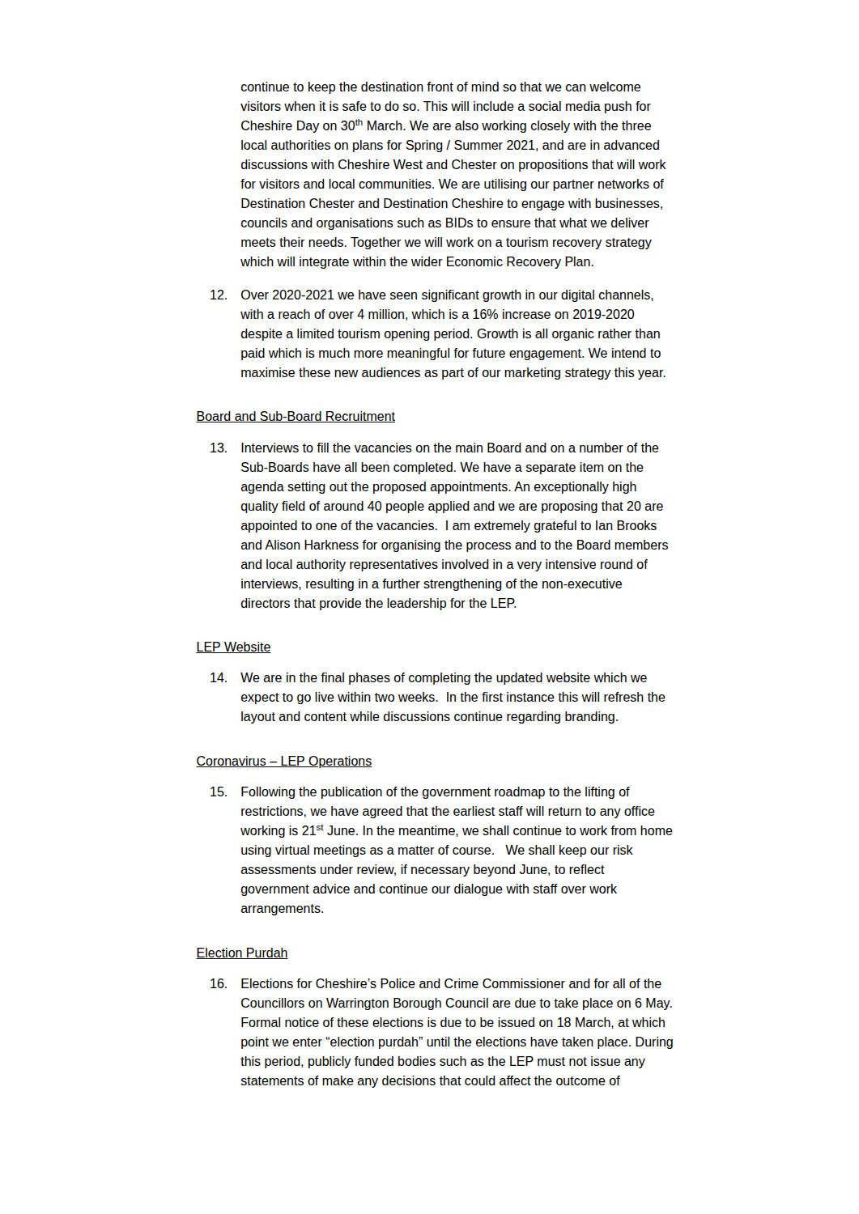continue to keep the destination front of mind so that we can welcome visitors when it is safe to do so. This will include a social media push for Cheshire Day on 30th March. We are also working closely with the three local authorities on plans for Spring / Summer 2021, and are in advanced discussions with Cheshire West and Chester on propositions that will work for visitors and local communities. We are utilising our partner networks of Destination Chester and Destination Cheshire to engage with businesses, councils and organisations such as BIDs to ensure that what we deliver meets their needs. Together we will work on a tourism recovery strategy which will integrate within the wider Economic Recovery Plan.
Over 2020-2021 we have seen significant growth in our digital channels, with a reach of over 4 million, which is a 16% increase on 2019-2020 despite a limited tourism opening period. Growth is all organic rather than paid which is much more meaningful for future engagement. We intend to maximise these new audiences as part of our marketing strategy this year.
Board and Sub-Board Recruitment
Interviews to fill the vacancies on the main Board and on a number of the Sub-Boards have all been completed. We have a separate item on the agenda setting out the proposed appointments. An exceptionally high quality field of around 40 people applied and we are proposing that 20 are appointed to one of the vacancies. I am extremely grateful to Ian Brooks and Alison Harkness for organising the process and to the Board members and local authority representatives involved in a very intensive round of interviews, resulting in a further strengthening of the non-executive directors that provide the leadership for the LEP.
LEP Website
We are in the final phases of completing the updated website which we expect to go live within two weeks. In the first instance this will refresh the layout and content while discussions continue regarding branding.
Coronavirus – LEP Operations
Following the publication of the government roadmap to the lifting of restrictions, we have agreed that the earliest staff will return to any office working is 21st June. In the meantime, we shall continue to work from home using virtual meetings as a matter of course. We shall keep our risk assessments under review, if necessary beyond June, to reflect government advice and continue our dialogue with staff over work arrangements.
Election Purdah
Elections for Cheshire’s Police and Crime Commissioner and for all of the Councillors on Warrington Borough Council are due to take place on 6 May. Formal notice of these elections is due to be issued on 18 March, at which point we enter “election purdah” until the elections have taken place. During this period, publicly funded bodies such as the LEP must not issue any statements of make any decisions that could affect the outcome of